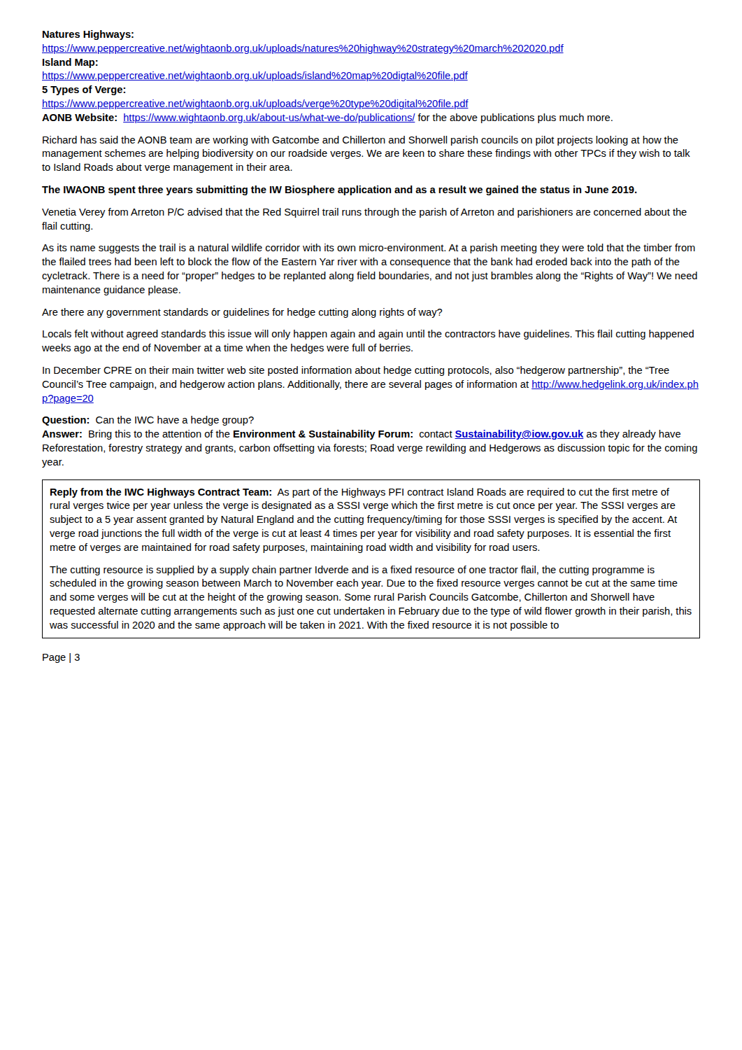Natures Highways:
https://www.peppercreative.net/wightaonb.org.uk/uploads/natures%20highway%20strategy%20march%202020.pdf
Island Map:
https://www.peppercreative.net/wightaonb.org.uk/uploads/island%20map%20digtal%20file.pdf
5 Types of Verge:
https://www.peppercreative.net/wightaonb.org.uk/uploads/verge%20type%20digital%20file.pdf
AONB Website: https://www.wightaonb.org.uk/about-us/what-we-do/publications/ for the above publications plus much more.
Richard has said the AONB team are working with Gatcombe and Chillerton and Shorwell parish councils on pilot projects looking at how the management schemes are helping biodiversity on our roadside verges. We are keen to share these findings with other TPCs if they wish to talk to Island Roads about verge management in their area.
The IWAONB spent three years submitting the IW Biosphere application and as a result we gained the status in June 2019.
Venetia Verey from Arreton P/C advised that the Red Squirrel trail runs through the parish of Arreton and parishioners are concerned about the flail cutting.
As its name suggests the trail is a natural wildlife corridor with its own micro-environment. At a parish meeting they were told that the timber from the flailed trees had been left to block the flow of the Eastern Yar river with a consequence that the bank had eroded back into the path of the cycletrack. There is a need for “proper” hedges to be replanted along field boundaries, and not just brambles along the “Rights of Way”! We need maintenance guidance please.
Are there any government standards or guidelines for hedge cutting along rights of way?
Locals felt without agreed standards this issue will only happen again and again until the contractors have guidelines. This flail cutting happened weeks ago at the end of November at a time when the hedges were full of berries.
In December CPRE on their main twitter web site posted information about hedge cutting protocols, also “hedgerow partnership”, the “Tree Council’s Tree campaign, and hedgerow action plans. Additionally, there are several pages of information at http://www.hedgelink.org.uk/index.php?page=20
Question: Can the IWC have a hedge group?
Answer: Bring this to the attention of the Environment & Sustainability Forum: contact Sustainability@iow.gov.uk as they already have Reforestation, forestry strategy and grants, carbon offsetting via forests; Road verge rewilding and Hedgerows as discussion topic for the coming year.
Reply from the IWC Highways Contract Team: As part of the Highways PFI contract Island Roads are required to cut the first metre of rural verges twice per year unless the verge is designated as a SSSI verge which the first metre is cut once per year. The SSSI verges are subject to a 5 year assent granted by Natural England and the cutting frequency/timing for those SSSI verges is specified by the accent. At verge road junctions the full width of the verge is cut at least 4 times per year for visibility and road safety purposes. It is essential the first metre of verges are maintained for road safety purposes, maintaining road width and visibility for road users.
The cutting resource is supplied by a supply chain partner Idverde and is a fixed resource of one tractor flail, the cutting programme is scheduled in the growing season between March to November each year. Due to the fixed resource verges cannot be cut at the same time and some verges will be cut at the height of the growing season. Some rural Parish Councils Gatcombe, Chillerton and Shorwell have requested alternate cutting arrangements such as just one cut undertaken in February due to the type of wild flower growth in their parish, this was successful in 2020 and the same approach will be taken in 2021. With the fixed resource it is not possible to
Page | 3